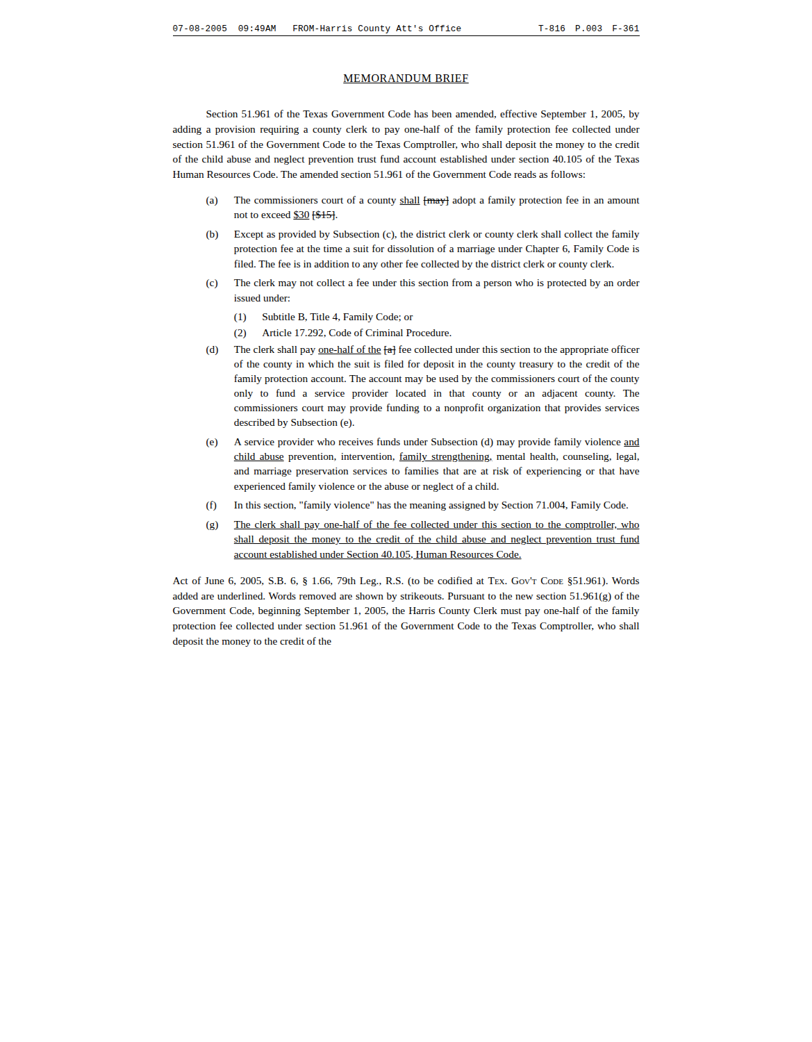07-08-2005 09:49AM FROM-Harris County Att's Office
T-816 P.003 F-361
MEMORANDUM BRIEF
Section 51.961 of the Texas Government Code has been amended, effective September 1, 2005, by adding a provision requiring a county clerk to pay one-half of the family protection fee collected under section 51.961 of the Government Code to the Texas Comptroller, who shall deposit the money to the credit of the child abuse and neglect prevention trust fund account established under section 40.105 of the Texas Human Resources Code. The amended section 51.961 of the Government Code reads as follows:
(a)
The commissioners court of a county shall [may] adopt a family protection fee in an amount not to exceed $30 [$15].
(b)
Except as provided by Subsection (c), the district clerk or county clerk shall collect the family protection fee at the time a suit for dissolution of a marriage under Chapter 6, Family Code is filed. The fee is in addition to any other fee collected by the district clerk or county clerk.
(c)
The clerk may not collect a fee under this section from a person who is protected by an order issued under:
(1)
Subtitle B, Title 4, Family Code; or
(2)
Article 17.292, Code of Criminal Procedure.
(d)
The clerk shall pay one-half of the [a] fee collected under this section to the appropriate officer of the county in which the suit is filed for deposit in the county treasury to the credit of the family protection account. The account may be used by the commissioners court of the county only to fund a service provider located in that county or an adjacent county. The commissioners court may provide funding to a nonprofit organization that provides services described by Subsection (e).
(e)
A service provider who receives funds under Subsection (d) may provide family violence and child abuse prevention, intervention, family strengthening, mental health, counseling, legal, and marriage preservation services to families that are at risk of experiencing or that have experienced family violence or the abuse or neglect of a child.
(f)
In this section, "family violence" has the meaning assigned by Section 71.004, Family Code.
(g)
The clerk shall pay one-half of the fee collected under this section to the comptroller, who shall deposit the money to the credit of the child abuse and neglect prevention trust fund account established under Section 40.105, Human Resources Code.
Act of June 6, 2005, S.B. 6, § 1.66, 79th Leg., R.S. (to be codified at Tex. Gov't Code §51.961). Words added are underlined. Words removed are shown by strikeouts. Pursuant to the new section 51.961(g) of the Government Code, beginning September 1, 2005, the Harris County Clerk must pay one-half of the family protection fee collected under section 51.961 of the Government Code to the Texas Comptroller, who shall deposit the money to the credit of the